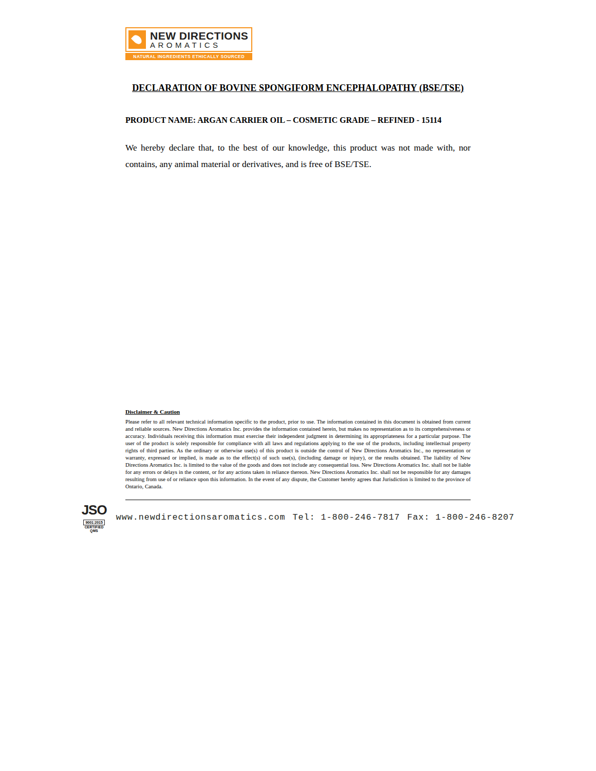NEW DIRECTIONS
AROMATICS
NATURAL INGREDIENTS ETHICALLY SOURCED
DECLARATION OF BOVINE SPONGIFORM ENCEPHALOPATHY (BSE/TSE)
PRODUCT NAME: ARGAN CARRIER OIL – COSMETIC GRADE – REFINED - 15114
We hereby declare that, to the best of our knowledge, this product was not made with, nor contains, any animal material or derivatives, and is free of BSE/TSE.
Disclaimer & Caution
Please refer to all relevant technical information specific to the product, prior to use. The information contained in this document is obtained from current and reliable sources. New Directions Aromatics Inc. provides the information contained herein, but makes no representation as to its comprehensiveness or accuracy. Individuals receiving this information must exercise their independent judgment in determining its appropriateness for a particular purpose. The user of the product is solely responsible for compliance with all laws and regulations applying to the use of the products, including intellectual property rights of third parties. As the ordinary or otherwise use(s) of this product is outside the control of New Directions Aromatics Inc., no representation or warranty, expressed or implied, is made as to the effect(s) of such use(s), (including damage or injury), or the results obtained. The liability of New Directions Aromatics Inc. is limited to the value of the goods and does not include any consequential loss. New Directions Aromatics Inc. shall not be liable for any errors or delays in the content, or for any actions taken in reliance thereon. New Directions Aromatics Inc. shall not be responsible for any damages resulting from use of or reliance upon this information. In the event of any dispute, the Customer hereby agrees that Jurisdiction is limited to the province of Ontario, Canada.
JSO
9001:2015
CERTIFIED QMS
www.newdirectionsaromatics.com Tel: 1-800-246-7817 Fax: 1-800-246-8207